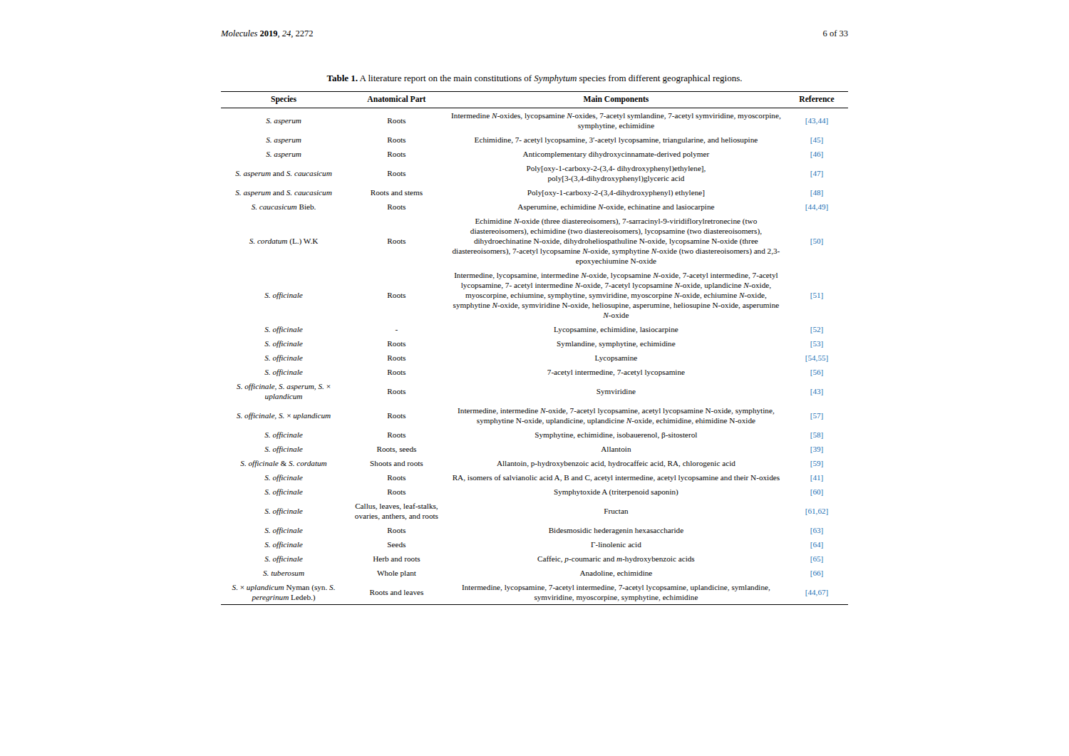Molecules 2019, 24, 2272
6 of 33
Table 1. A literature report on the main constitutions of Symphytum species from different geographical regions.
| Species | Anatomical Part | Main Components | Reference |
| --- | --- | --- | --- |
| S. asperum | Roots | Intermedine N -oxides, lycopsamine N -oxides, 7-acetyl symlandine, 7-acetyl symviridine, myoscorpine, symphytine, echimidine | [43,44] |
| S. asperum | Roots | Echimidine, 7- acetyl lycopsamine, 3′-acetyl lycopsamine, triangularine, and heliosupine | [45] |
| S. asperum | Roots | Anticomplementary dihydroxycinnamate-derived polymer | [46] |
| S. asperum and S. caucasicum | Roots | Poly[oxy-1-carboxy-2-(3,4- dihydroxyphenyl)ethylene], poly[3-(3,4-dihydroxyphenyl)glyceric acid | [47] |
| S. asperum and S. caucasicum | Roots and stems | Poly[oxy-1-carboxy-2-(3,4-dihydroxyphenyl) ethylene] | [48] |
| S. caucasicum Bieb. | Roots | Asperumine, echimidine N -oxide, echinatine and lasiocarpine | [44,49] |
| S. cordatum (L.) W.K | Roots | Echimidine N -oxide (three diastereoisomers), 7-sarracinyl-9-viridiflorylretronecine (two diastereoisomers), echimidine (two diastereoisomers), lycopsamine (two diastereoisomers), dihydroechinatine N-oxide, dihydroheliospathuline N-oxide, lycopsamine N-oxide (three diastereoisomers), 7-acetyl lycopsamine N -oxide, symphytine N -oxide (two diastereoisomers) and 2,3-epoxyechiumine N-oxide | [50] |
| S. officinale | Roots | Intermedine, lycopsamine, intermedine N -oxide, lycopsamine N -oxide, 7-acetyl intermedine, 7-acetyl lycopsamine, 7- acetyl intermedine N -oxide, 7-acetyl lycopsamine N -oxide, uplandicine N -oxide, myoscorpine, echiumine, symphytine, symviridine, myoscorpine N -oxide, echiumine N -oxide, symphytine N -oxide, symviridine N-oxide, heliosupine, asperumine, heliosupine N-oxide, asperumine N -oxide | [51] |
| S. officinale | - | Lycopsamine, echimidine, lasiocarpine | [52] |
| S. officinale | Roots | Symlandine, symphytine, echimidine | [53] |
| S. officinale | Roots | Lycopsamine | [54,55] |
| S. officinale | Roots | 7-acetyl intermedine, 7-acetyl lycopsamine | [56] |
| S. officinale , S. asperum , S. × uplandicum | Roots | Symviridine | [43] |
| S. officinale , S. × uplandicum | Roots | Intermedine, intermedine N -oxide, 7-acetyl lycopsamine, acetyl lycopsamine N-oxide, symphytine, symphytine N-oxide, uplandicine, uplandicine N -oxide, echimidine, ehimidine N-oxide | [57] |
| S. officinale | Roots | Symphytine, echimidine, isobauerenol, β-sitosterol | [58] |
| S. officinale | Roots, seeds | Allantoin | [39] |
| S. officinale & S. cordatum | Shoots and roots | Allantoin, p-hydroxybenzoic acid, hydrocaffeic acid, RA, chlorogenic acid | [59] |
| S. officinale | Roots | RA, isomers of salvianolic acid A, B and C, acetyl intermedine, acetyl lycopsamine and their N-oxides | [41] |
| S. officinale | Roots | Symphytoxide A (triterpenoid saponin) | [60] |
| S. officinale | Callus, leaves, leaf-stalks, ovaries, anthers, and roots | Fructan | [61,62] |
| S. officinale | Roots | Bidesmosidic hederagenin hexasaccharide | [63] |
| S. officinale | Seeds | Γ-linolenic acid | [64] |
| S. officinale | Herb and roots | Caffeic, p -coumaric and m -hydroxybenzoic acids | [65] |
| S. tuberosum | Whole plant | Anadoline, echimidine | [66] |
| S. × uplandicum Nyman (syn. S. peregrinum Ledeb.) | Roots and leaves | Intermedine, lycopsamine, 7-acetyl intermedine, 7-acetyl lycopsamine, uplandicine, symlandine, symviridine, myoscorpine, symphytine, echimidine | [44,67] |